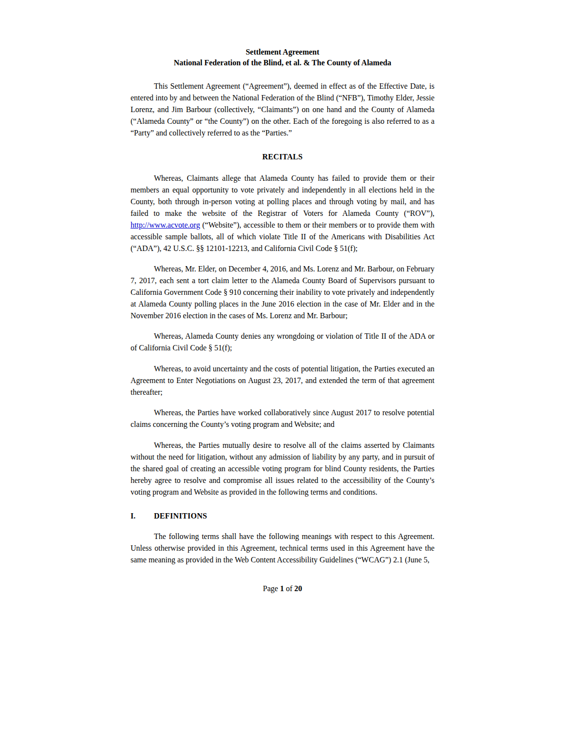Settlement Agreement National Federation of the Blind, et al. & The County of Alameda
This Settlement Agreement (“Agreement”), deemed in effect as of the Effective Date, is entered into by and between the National Federation of the Blind (“NFB”), Timothy Elder, Jessie Lorenz, and Jim Barbour (collectively, “Claimants”) on one hand and the County of Alameda (“Alameda County” or “the County”) on the other. Each of the foregoing is also referred to as a “Party” and collectively referred to as the “Parties.”
RECITALS
Whereas, Claimants allege that Alameda County has failed to provide them or their members an equal opportunity to vote privately and independently in all elections held in the County, both through in-person voting at polling places and through voting by mail, and has failed to make the website of the Registrar of Voters for Alameda County (“ROV”), http://www.acvote.org (“Website”), accessible to them or their members or to provide them with accessible sample ballots, all of which violate Title II of the Americans with Disabilities Act (“ADA”), 42 U.S.C. §§ 12101-12213, and California Civil Code § 51(f);
Whereas, Mr. Elder, on December 4, 2016, and Ms. Lorenz and Mr. Barbour, on February 7, 2017, each sent a tort claim letter to the Alameda County Board of Supervisors pursuant to California Government Code § 910 concerning their inability to vote privately and independently at Alameda County polling places in the June 2016 election in the case of Mr. Elder and in the November 2016 election in the cases of Ms. Lorenz and Mr. Barbour;
Whereas, Alameda County denies any wrongdoing or violation of Title II of the ADA or of California Civil Code § 51(f);
Whereas, to avoid uncertainty and the costs of potential litigation, the Parties executed an Agreement to Enter Negotiations on August 23, 2017, and extended the term of that agreement thereafter;
Whereas, the Parties have worked collaboratively since August 2017 to resolve potential claims concerning the County’s voting program and Website; and
Whereas, the Parties mutually desire to resolve all of the claims asserted by Claimants without the need for litigation, without any admission of liability by any party, and in pursuit of the shared goal of creating an accessible voting program for blind County residents, the Parties hereby agree to resolve and compromise all issues related to the accessibility of the County’s voting program and Website as provided in the following terms and conditions.
I. DEFINITIONS
The following terms shall have the following meanings with respect to this Agreement. Unless otherwise provided in this Agreement, technical terms used in this Agreement have the same meaning as provided in the Web Content Accessibility Guidelines (“WCAG”) 2.1 (June 5,
Page 1 of 20